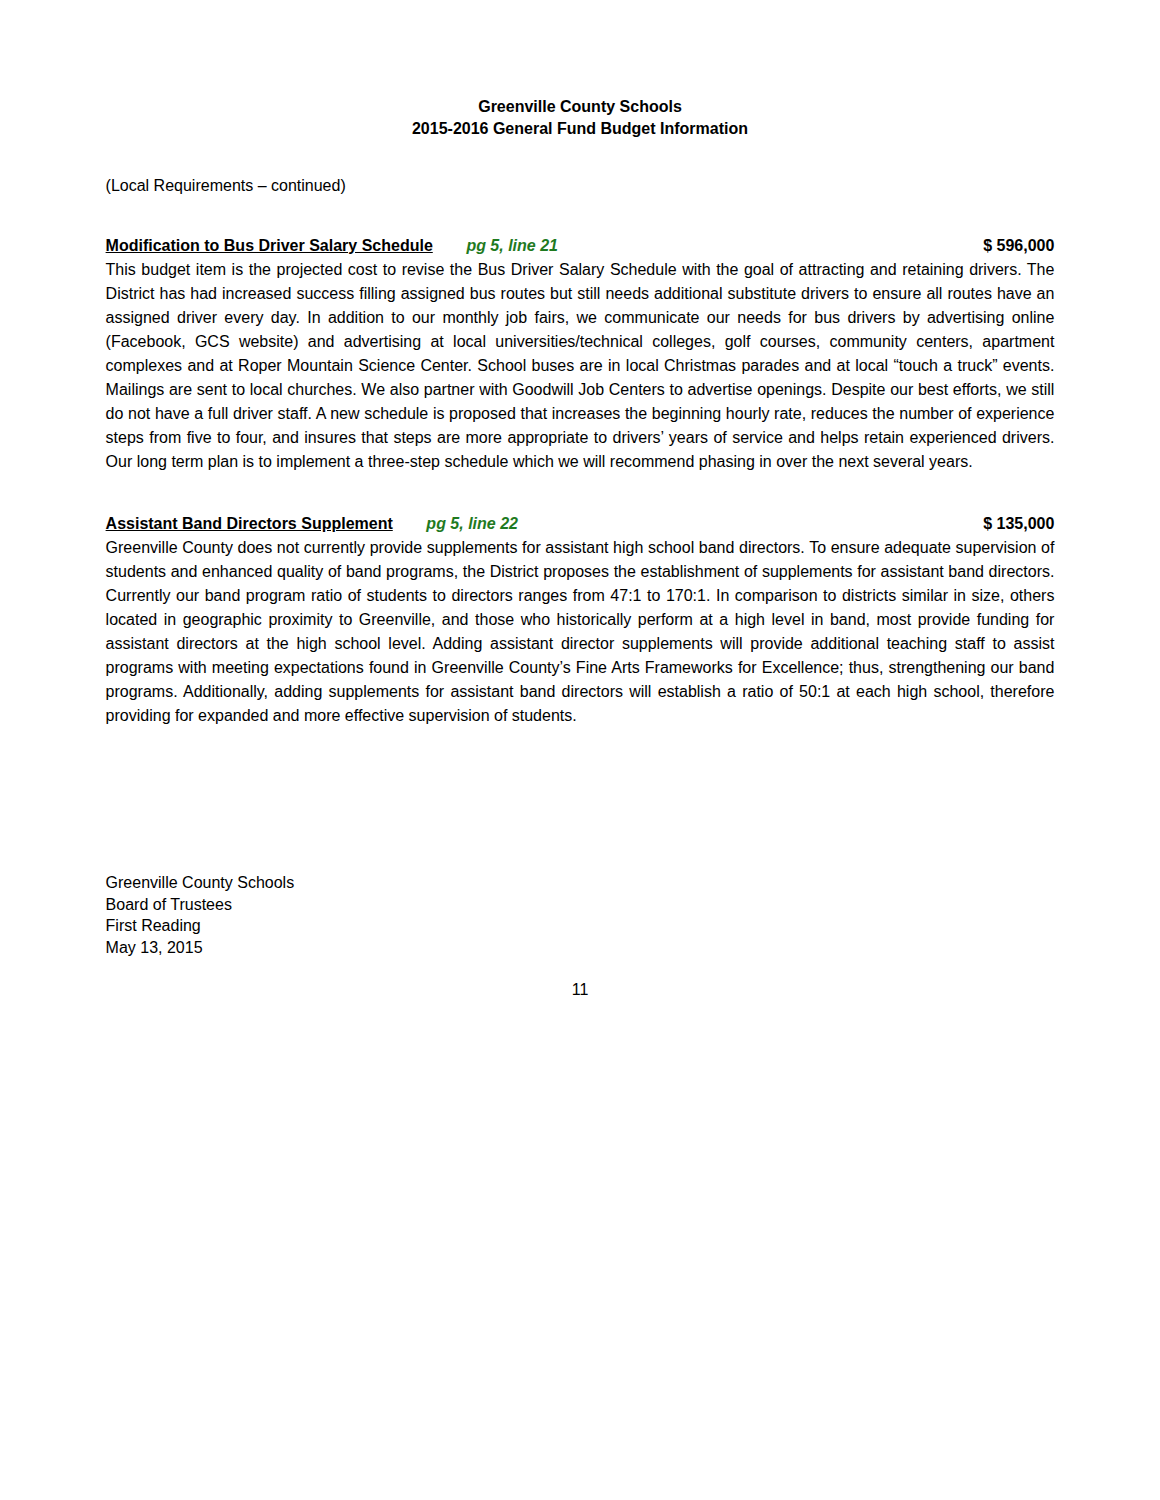Greenville County Schools
2015-2016 General Fund Budget Information
(Local Requirements – continued)
Modification to Bus Driver Salary Schedule pg 5, line 21 $ 596,000
This budget item is the projected cost to revise the Bus Driver Salary Schedule with the goal of attracting and retaining drivers. The District has had increased success filling assigned bus routes but still needs additional substitute drivers to ensure all routes have an assigned driver every day. In addition to our monthly job fairs, we communicate our needs for bus drivers by advertising online (Facebook, GCS website) and advertising at local universities/technical colleges, golf courses, community centers, apartment complexes and at Roper Mountain Science Center. School buses are in local Christmas parades and at local “touch a truck” events. Mailings are sent to local churches. We also partner with Goodwill Job Centers to advertise openings. Despite our best efforts, we still do not have a full driver staff. A new schedule is proposed that increases the beginning hourly rate, reduces the number of experience steps from five to four, and insures that steps are more appropriate to drivers’ years of service and helps retain experienced drivers. Our long term plan is to implement a three-step schedule which we will recommend phasing in over the next several years.
Assistant Band Directors Supplement pg 5, line 22 $ 135,000
Greenville County does not currently provide supplements for assistant high school band directors. To ensure adequate supervision of students and enhanced quality of band programs, the District proposes the establishment of supplements for assistant band directors. Currently our band program ratio of students to directors ranges from 47:1 to 170:1. In comparison to districts similar in size, others located in geographic proximity to Greenville, and those who historically perform at a high level in band, most provide funding for assistant directors at the high school level. Adding assistant director supplements will provide additional teaching staff to assist programs with meeting expectations found in Greenville County’s Fine Arts Frameworks for Excellence; thus, strengthening our band programs. Additionally, adding supplements for assistant band directors will establish a ratio of 50:1 at each high school, therefore providing for expanded and more effective supervision of students.
Greenville County Schools
Board of Trustees
First Reading
May 13, 2015
11